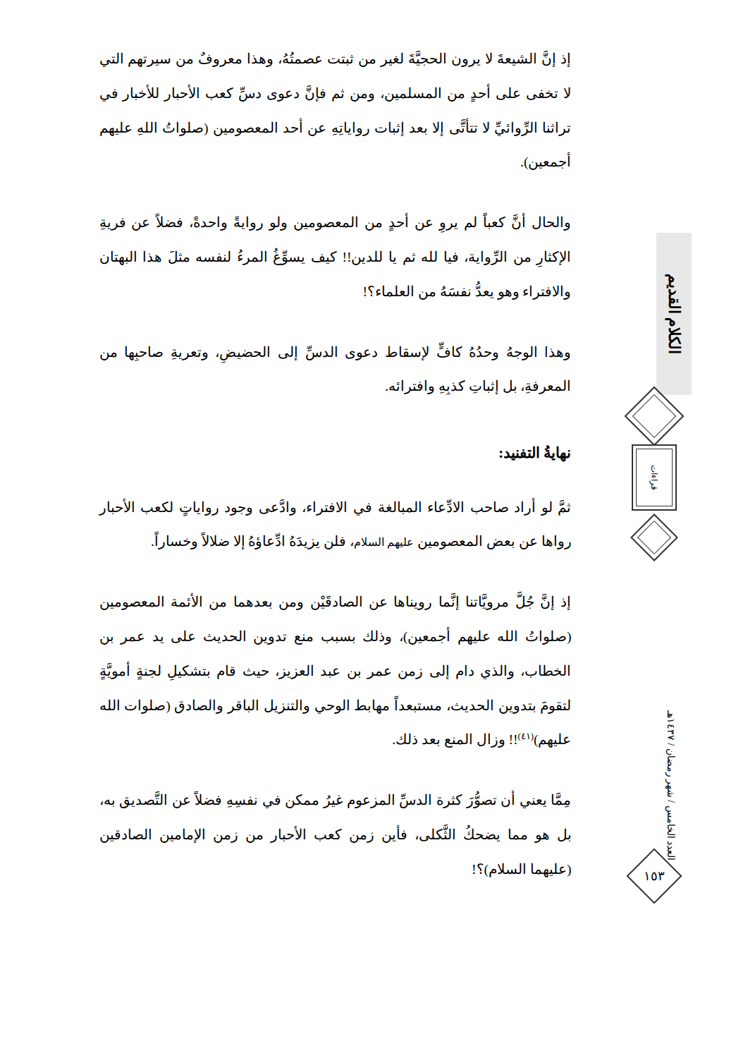الكلام القديم
قراءات
العدد الخامس / شهر رمضان / ١٤٣٧هـ
١٥٣
إذ إنَّ الشيعةَ لا يرون الحجيَّةَ لغير من ثبتت عصمتُهُ، وهذا معروفٌ من سيرتهم التي لا تخفى على أحدٍ من المسلمين، ومن ثم فإنَّ دعوى دسِّ كعب الأحبار للأخبار في تراثنا الرِّوائيِّ لا تتأتَّى إلا بعد إثبات رواياتِهِ عن أحد المعصومين (صلواتُ اللهِ عليهم أجمعين).
والحال أنَّ كعباً لم يروِ عن أحدٍ من المعصومين ولو روايةً واحدةً، فضلاً عن فريةِ الإكثارِ من الرِّواية، فيا لله ثم يا للدين!! كيف يسوِّغُ المرءُ لنفسه مثلَ هذا البهتان والافتراء وهو يعدُّ نفسَهُ من العلماء؟!
وهذا الوجهُ وحدُهُ كافٍّ لإسقاط دعوى الدسِّ إلى الحضيضِ، وتعريةِ صاحبِها من المعرفةِ، بل إثباتِ كذبِهِ وافترائه.
نهايةُ التفنيد:
ثمَّ لو أراد صاحب الادِّعاء المبالغة في الافتراء، وادَّعى وجود رواياتٍ لكعب الأحبار رواها عن بعض المعصومين عليهم السلام، فلن يزيدَهُ ادِّعاؤهُ إلا ضلالاً وخساراً.
إذ إنَّ جُلَّ مرويَّاتنا إنَّما رويناها عن الصادقَيْن ومن بعدهما من الأئمة المعصومين (صلواتُ الله عليهم أجمعين)، وذلك بسبب منع تدوين الحديث على يد عمر بن الخطاب، والذي دام إلى زمن عمر بن عبد العزيز، حيث قام بتشكيلِ لجنةٍ أمويَّةٍ لتقومَ بتدوين الحديث، مستبعداً مهابط الوحي والتنزيل الباقر والصادق (صلوات الله عليهم)(٤١)!! وزال المنع بعد ذلك.
مِمَّا يعني أن تصوُّرَ كثرة الدسِّ المزعوم غيرُ ممكن في نفسِهِ فضلاً عن التَّصديق به، بل هو مما يضحكُ الثَّكلى، فأين زمن كعب الأحبار من زمن الإمامين الصادقين (عليهما السلام)؟!